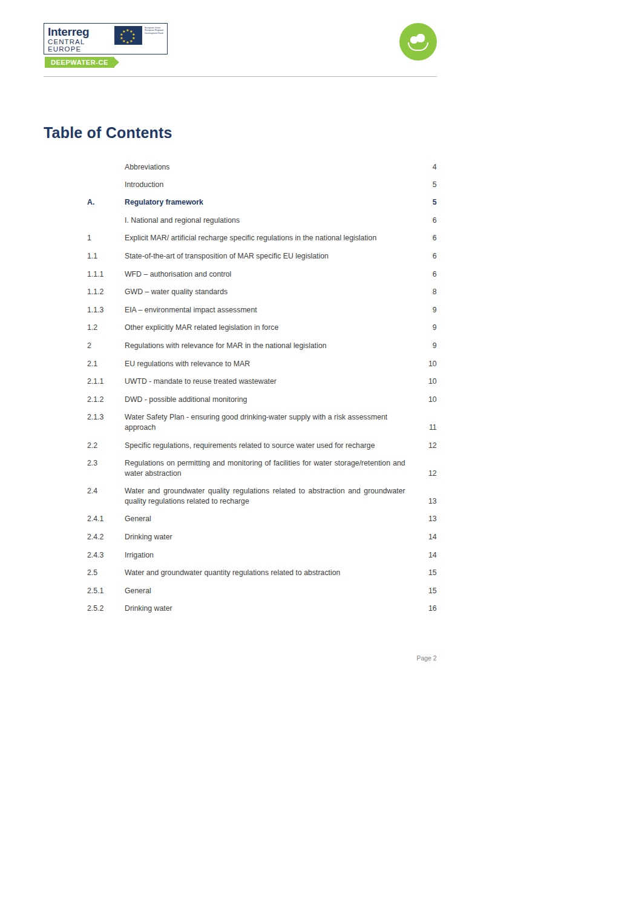Interreg
CENTRAL EUROPE
★ ★ ★ ★ ★ ★ ★ ★ ★ ★
European Union
European Regional
Development Fund
DEEPWATER-CE
Table of Contents
Abbreviations
4
Introduction
5
A.
Regulatory framework
5
I. National and regional regulations
6
1
Explicit MAR/ artificial recharge specific regulations in the national legislation
6
1.1
State-of-the-art of transposition of MAR specific EU legislation
6
1.1.1
WFD – authorisation and control
6
1.1.2
GWD – water quality standards
8
1.1.3
EIA – environmental impact assessment
9
1.2
Other explicitly MAR related legislation in force
9
2
Regulations with relevance for MAR in the national legislation
9
2.1
EU regulations with relevance to MAR
10
2.1.1
UWTD - mandate to reuse treated wastewater
10
2.1.2
DWD - possible additional monitoring
10
2.1.3
Water Safety Plan - ensuring good drinking-water supply with a risk assessment approach
11
2.2
Specific regulations, requirements related to source water used for recharge
12
2.3
Regulations on permitting and monitoring of facilities for water storage/retention and water abstraction
12
2.4
Water and groundwater quality regulations related to abstraction and groundwater quality regulations related to recharge
13
2.4.1
General
13
2.4.2
Drinking water
14
2.4.3
Irrigation
14
2.5
Water and groundwater quantity regulations related to abstraction
15
2.5.1
General
15
2.5.2
Drinking water
16
Page 2